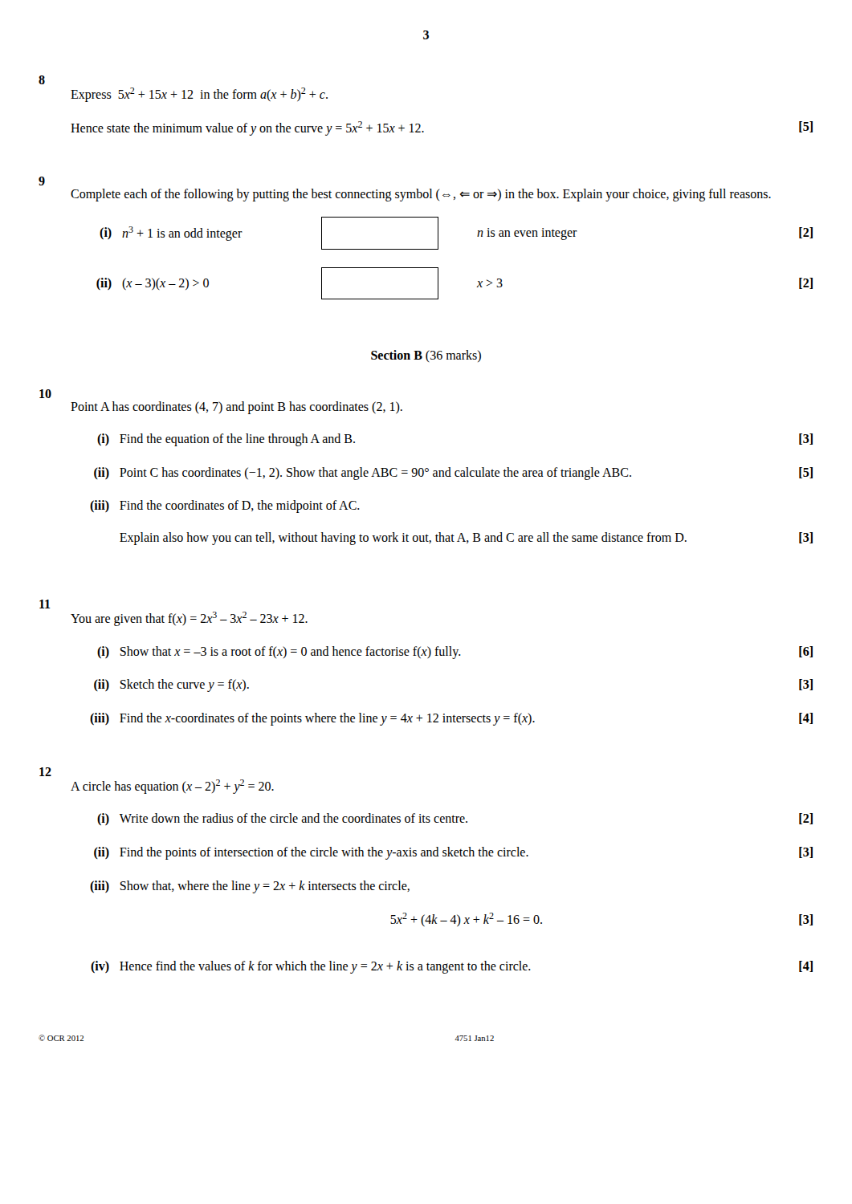3
8
Express 5x2 + 15x + 12 in the form a(x + b)2 + c.
Hence state the minimum value of y on the curve y = 5x2 + 15x + 12. [5]
9
Complete each of the following by putting the best connecting symbol (⇔, ⇐ or ⇒) in the box. Explain your choice, giving full reasons.
(i)
n3 + 1 is an odd integer
n is an even integer [2]
(ii)
(x – 3)(x – 2) > 0
x > 3 [2]
Section B (36 marks)
10
Point A has coordinates (4, 7) and point B has coordinates (2, 1).
(i)
Find the equation of the line through A and B. [3]
(ii)
Point C has coordinates (−1, 2). Show that angle ABC = 90° and calculate the area of triangle ABC. [5]
(iii)
Find the coordinates of D, the midpoint of AC.
Explain also how you can tell, without having to work it out, that A, B and C are all the same distance from D. [3]
11
You are given that f(x) = 2x3 – 3x2 – 23x + 12.
(i)
Show that x = –3 is a root of f(x) = 0 and hence factorise f(x) fully. [6]
(ii)
Sketch the curve y = f(x). [3]
(iii)
Find the x-coordinates of the points where the line y = 4x + 12 intersects y = f(x). [4]
12
A circle has equation (x – 2)2 + y2 = 20.
(i)
Write down the radius of the circle and the coordinates of its centre. [2]
(ii)
Find the points of intersection of the circle with the y-axis and sketch the circle. [3]
(iii)
Show that, where the line y = 2x + k intersects the circle,
5x2 + (4k – 4) x + k2 – 16 = 0.
[3]
(iv)
Hence find the values of k for which the line y = 2x + k is a tangent to the circle. [4]
© OCR 2012
4751 Jan12